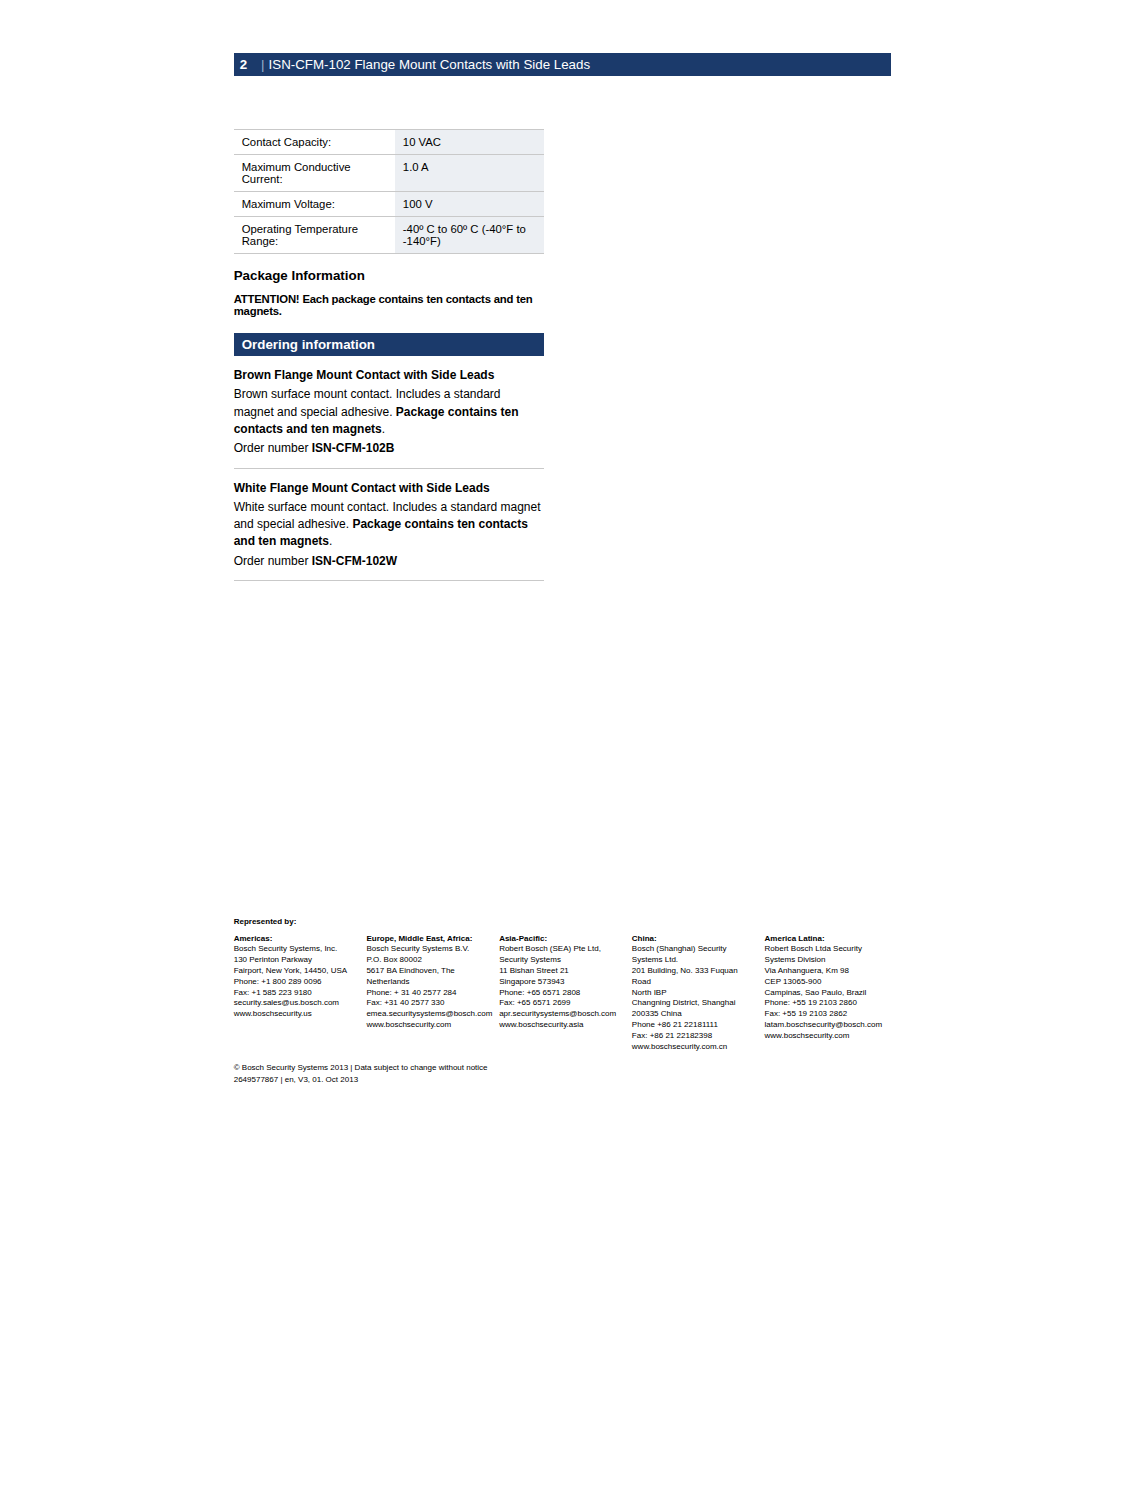2
|ISN-CFM-102 Flange Mount Contacts with Side Leads
| Contact Capacity: | 10 VAC |
| Maximum Conductive Current: | 1.0 A |
| Maximum Voltage: | 100 V |
| Operating Temperature Range: | -40º C to 60º C (-40°F to -140°F) |
Package Information
ATTENTION! Each package contains ten contacts and ten magnets.
Ordering information
Brown Flange Mount Contact with Side Leads
Brown surface mount contact. Includes a standard magnet and special adhesive. Package contains ten contacts and ten magnets.
Order number ISN-CFM-102B
White Flange Mount Contact with Side Leads
White surface mount contact. Includes a standard magnet and special adhesive. Package contains ten contacts and ten magnets.
Order number ISN-CFM-102W
Represented by:
Americas:
Bosch Security Systems, Inc.
130 Perinton Parkway
Fairport, New York, 14450, USA
Phone: +1 800 289 0096
Fax: +1 585 223 9180
security.sales@us.bosch.com
www.boschsecurity.us
Europe, Middle East, Africa:
Bosch Security Systems B.V.
P.O. Box 80002
5617 BA Eindhoven, The Netherlands
Phone: + 31 40 2577 284
Fax: +31 40 2577 330
emea.securitysystems@bosch.com
www.boschsecurity.com
Asia-Pacific:
Robert Bosch (SEA) Pte Ltd, Security Systems
11 Bishan Street 21
Singapore 573943
Phone: +65 6571 2808
Fax: +65 6571 2699
apr.securitysystems@bosch.com
www.boschsecurity.asia
China:
Bosch (Shanghai) Security Systems Ltd.
201 Building, No. 333 Fuquan Road
North IBP
Changning District, Shanghai
200335 China
Phone +86 21 22181111
Fax: +86 21 22182398
www.boschsecurity.com.cn
America Latina:
Robert Bosch Ltda Security Systems Division
Via Anhanguera, Km 98
CEP 13065-900
Campinas, Sao Paulo, Brazil
Phone: +55 19 2103 2860
Fax: +55 19 2103 2862
latam.boschsecurity@bosch.com
www.boschsecurity.com
© Bosch Security Systems 2013 | Data subject to change without notice
2649577867 | en, V3, 01. Oct 2013